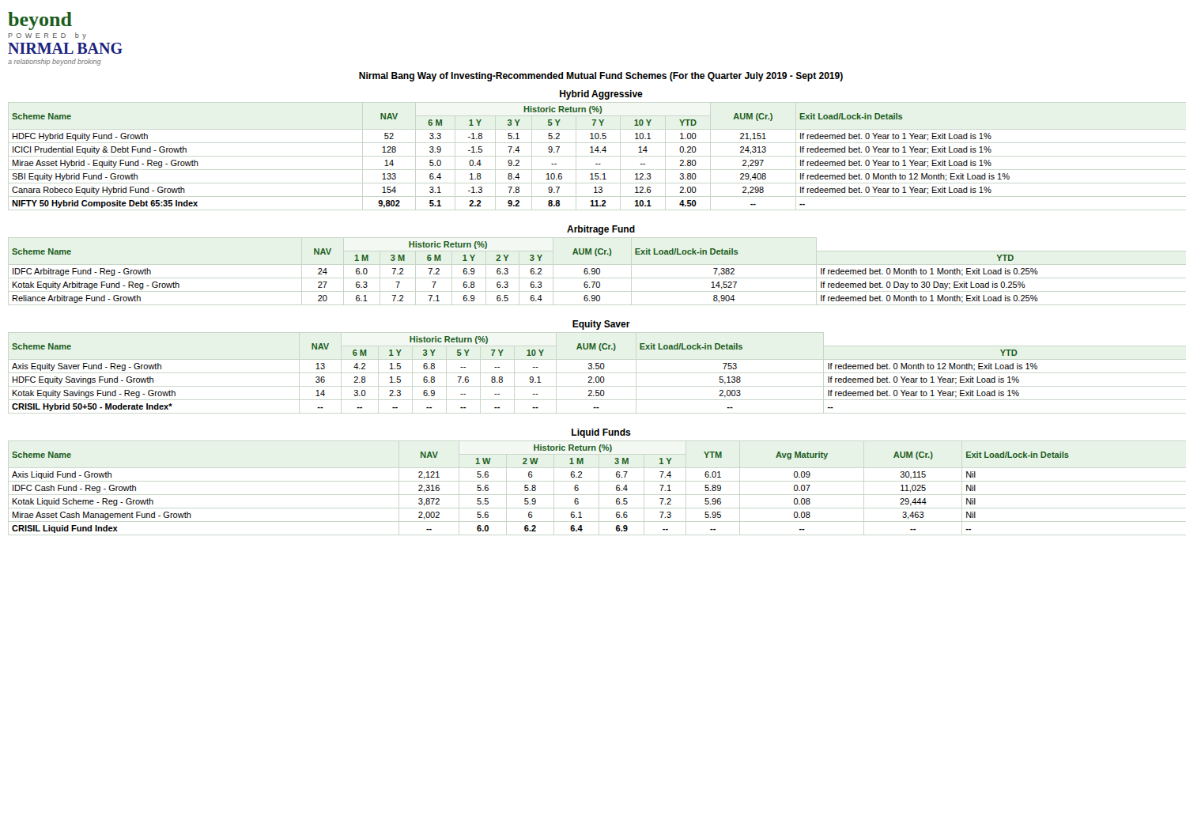beyond
P O W E R E D b y
NIRMAL BANG
a relationship beyond broking
Nirmal Bang Way of Investing-Recommended Mutual Fund Schemes (For the Quarter July 2019 - Sept 2019)
Hybrid Aggressive
| Scheme Name | NAV | Historic Return (%) | AUM (Cr.) | Exit Load/Lock-in Details |
| --- | --- | --- | --- | --- |
| 6 M | 1 Y | 3 Y | 5 Y | 7 Y | 10 Y | YTD |
| HDFC Hybrid Equity Fund - Growth | 52 | 3.3 | -1.8 | 5.1 | 5.2 | 10.5 | 10.1 | 1.00 | 21,151 | If redeemed bet. 0 Year to 1 Year; Exit Load is 1% |
| ICICI Prudential Equity & Debt Fund - Growth | 128 | 3.9 | -1.5 | 7.4 | 9.7 | 14.4 | 14 | 0.20 | 24,313 | If redeemed bet. 0 Year to 1 Year; Exit Load is 1% |
| Mirae Asset Hybrid - Equity Fund - Reg - Growth | 14 | 5.0 | 0.4 | 9.2 | -- | -- | -- | 2.80 | 2,297 | If redeemed bet. 0 Year to 1 Year; Exit Load is 1% |
| SBI Equity Hybrid Fund - Growth | 133 | 6.4 | 1.8 | 8.4 | 10.6 | 15.1 | 12.3 | 3.80 | 29,408 | If redeemed bet. 0 Month to 12 Month; Exit Load is 1% |
| Canara Robeco Equity Hybrid Fund - Growth | 154 | 3.1 | -1.3 | 7.8 | 9.7 | 13 | 12.6 | 2.00 | 2,298 | If redeemed bet. 0 Year to 1 Year; Exit Load is 1% |
| NIFTY 50 Hybrid Composite Debt 65:35 Index | 9,802 | 5.1 | 2.2 | 9.2 | 8.8 | 11.2 | 10.1 | 4.50 | -- | -- |
Arbitrage Fund
| Scheme Name | NAV | Historic Return (%) | AUM (Cr.) | Exit Load/Lock-in Details |
| --- | --- | --- | --- | --- |
| 1 M | 3 M | 6 M | 1 Y | 2 Y | 3 Y | YTD |
| IDFC Arbitrage Fund - Reg - Growth | 24 | 6.0 | 7.2 | 7.2 | 6.9 | 6.3 | 6.2 | 6.90 | 7,382 | If redeemed bet. 0 Month to 1 Month; Exit Load is 0.25% |
| Kotak Equity Arbitrage Fund - Reg - Growth | 27 | 6.3 | 7 | 7 | 6.8 | 6.3 | 6.3 | 6.70 | 14,527 | If redeemed bet. 0 Day to 30 Day; Exit Load is 0.25% |
| Reliance Arbitrage Fund - Growth | 20 | 6.1 | 7.2 | 7.1 | 6.9 | 6.5 | 6.4 | 6.90 | 8,904 | If redeemed bet. 0 Month to 1 Month; Exit Load is 0.25% |
Equity Saver
| Scheme Name | NAV | Historic Return (%) | AUM (Cr.) | Exit Load/Lock-in Details |
| --- | --- | --- | --- | --- |
| 6 M | 1 Y | 3 Y | 5 Y | 7 Y | 10 Y | YTD |
| Axis Equity Saver Fund - Reg - Growth | 13 | 4.2 | 1.5 | 6.8 | -- | -- | -- | 3.50 | 753 | If redeemed bet. 0 Month to 12 Month; Exit Load is 1% |
| HDFC Equity Savings Fund - Growth | 36 | 2.8 | 1.5 | 6.8 | 7.6 | 8.8 | 9.1 | 2.00 | 5,138 | If redeemed bet. 0 Year to 1 Year; Exit Load is 1% |
| Kotak Equity Savings Fund - Reg - Growth | 14 | 3.0 | 2.3 | 6.9 | -- | -- | -- | 2.50 | 2,003 | If redeemed bet. 0 Year to 1 Year; Exit Load is 1% |
| CRISIL Hybrid 50+50 - Moderate Index* | -- | -- | -- | -- | -- | -- | -- | -- | -- | -- |
Liquid Funds
| Scheme Name | NAV | Historic Return (%) | YTM | Avg Maturity | AUM (Cr.) | Exit Load/Lock-in Details |
| --- | --- | --- | --- | --- | --- | --- |
| 1 W | 2 W | 1 M | 3 M | 1 Y |
| Axis Liquid Fund - Growth | 2,121 | 5.6 | 6 | 6.2 | 6.7 | 7.4 | 6.01 | 0.09 | 30,115 | Nil |
| IDFC Cash Fund - Reg - Growth | 2,316 | 5.6 | 5.8 | 6 | 6.4 | 7.1 | 5.89 | 0.07 | 11,025 | Nil |
| Kotak Liquid Scheme - Reg - Growth | 3,872 | 5.5 | 5.9 | 6 | 6.5 | 7.2 | 5.96 | 0.08 | 29,444 | Nil |
| Mirae Asset Cash Management Fund - Growth | 2,002 | 5.6 | 6 | 6.1 | 6.6 | 7.3 | 5.95 | 0.08 | 3,463 | Nil |
| CRISIL Liquid Fund Index | -- | 6.0 | 6.2 | 6.4 | 6.9 | -- | -- | -- | -- | -- |
4